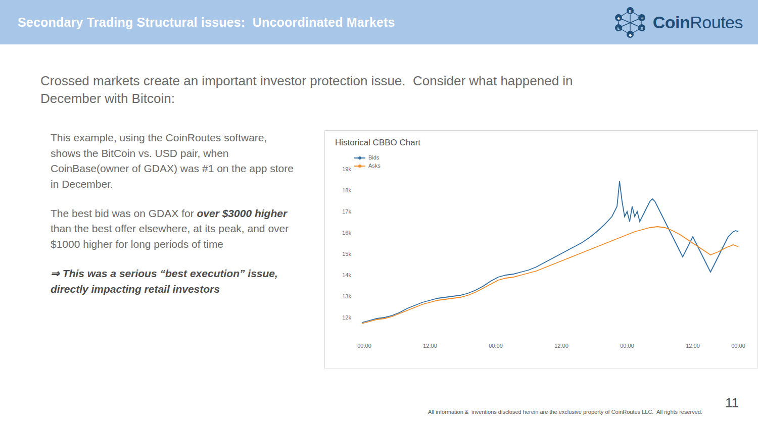Secondary Trading Structural issues: Uncoordinated Markets
B ◈ ⚛ Ł Ξ ◆
Coin Routes
Crossed markets create an important investor protection issue. Consider what happened in December with Bitcoin:
This example, using the CoinRoutes software, shows the BitCoin vs. USD pair, when CoinBase(owner of GDAX) was #1 on the app store in December.
The best bid was on GDAX for over $3000 higher than the best offer elsewhere, at its peak, and over $1000 higher for long periods of time
⇒ This was a serious “best execution” issue, directly impacting retail investors
Historical CBBO Chart
Bids Asks 19k 18k 17k 16k 15k 14k 13k 12k 00:00 12:00 00:00 12:00 00:00 12:00 00:00
All information & inventions disclosed herein are the exclusive property of CoinRoutes LLC. All rights reserved.
11